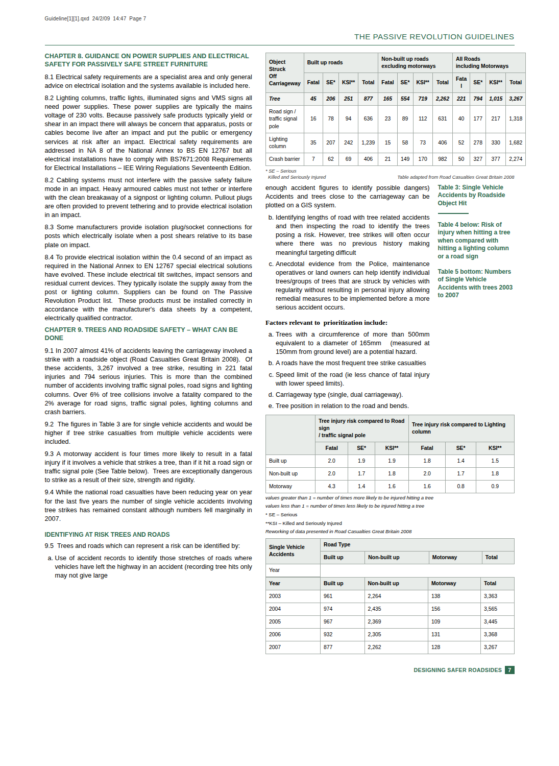Guideline[1][1].qxd 24/2/09 14:47 Page 7
THE PASSIVE REVOLUTION GUIDELINES
CHAPTER 8. GUIDANCE ON POWER SUPPLIES AND ELECTRICAL SAFETY FOR PASSIVELY SAFE STREET FURNITURE
8.1 Electrical safety requirements are a specialist area and only general advice on electrical isolation and the systems available is included here.
8.2 Lighting columns, traffic lights, illuminated signs and VMS signs all need power supplies. These power supplies are typically the mains voltage of 230 volts. Because passively safe products typically yield or shear in an impact there will always be concern that apparatus, posts or cables become live after an impact and put the public or emergency services at risk after an impact. Electrical safety requirements are addressed in NA 8 of the National Annex to BS EN 12767 but all electrical installations have to comply with BS7671:2008 Requirements for Electrical Installations – IEE Wiring Regulations Seventeenth Edition.
8.2 Cabling systems must not interfere with the passive safety failure mode in an impact. Heavy armoured cables must not tether or interfere with the clean breakaway of a signpost or lighting column. Pullout plugs are often provided to prevent tethering and to provide electrical isolation in an impact.
8.3 Some manufacturers provide isolation plug/socket connections for posts which electrically isolate when a post shears relative to its base plate on impact.
8.4 To provide electrical isolation within the 0.4 second of an impact as required in the National Annex to EN 12767 special electrical solutions have evolved. These include electrical tilt switches, impact sensors and residual current devices. They typically isolate the supply away from the post or lighting column. Suppliers can be found on The Passive Revolution Product list. These products must be installed correctly in accordance with the manufacturer's data sheets by a competent, electrically qualified contractor.
CHAPTER 9. TREES AND ROADSIDE SAFETY – WHAT CAN BE DONE
9.1 In 2007 almost 41% of accidents leaving the carriageway involved a strike with a roadside object (Road Casualties Great Britain 2008). Of these accidents, 3,267 involved a tree strike, resulting in 221 fatal injuries and 794 serious injuries. This is more than the combined number of accidents involving traffic signal poles, road signs and lighting columns. Over 6% of tree collisions involve a fatality compared to the 2% average for road signs, traffic signal poles, lighting columns and crash barriers.
9.2 The figures in Table 3 are for single vehicle accidents and would be higher if tree strike casualties from multiple vehicle accidents were included.
9.3 A motorway accident is four times more likely to result in a fatal injury if it involves a vehicle that strikes a tree, than if it hit a road sign or traffic signal pole (See Table below). Trees are exceptionally dangerous to strike as a result of their size, strength and rigidity.
9.4 While the national road casualties have been reducing year on year for the last five years the number of single vehicle accidents involving tree strikes has remained constant although numbers fell marginally in 2007.
IDENTIFYING AT RISK TREES AND ROADS
9.5 Trees and roads which can represent a risk can be identified by:
Use of accident records to identify those stretches of roads where vehicles have left the highway in an accident (recording tree hits only may not give large
| Object Struck Off Carriageway | Built up roads | Non-built up roads excluding motorways | All Roads including Motorways |
| --- | --- | --- | --- |
| Fatal | SE* | KSI** | Total | Fatal | SE* | KSI** | Total | Fata l | SE* | KSI** | Total |
| Tree | 45 | 206 | 251 | 877 | 165 | 554 | 719 | 2,262 | 221 | 794 | 1,015 | 3,267 |
| Road sign / traffic signal pole | 16 | 78 | 94 | 636 | 23 | 89 | 112 | 631 | 40 | 177 | 217 | 1,318 |
| Lighting column | 35 | 207 | 242 | 1,239 | 15 | 58 | 73 | 406 | 52 | 278 | 330 | 1,682 |
| Crash barrier | 7 | 62 | 69 | 406 | 21 | 149 | 170 | 982 | 50 | 327 | 377 | 2,274 |
* SE – Serious
Killed and Seriously Injured Table adapted from Road Casualties Great Britain 2008
enough accident figures to identify possible dangers) Accidents and trees close to the carriageway can be plotted on a GIS system.
Identifying lengths of road with tree related accidents and then inspecting the road to identify the trees posing a risk. However, tree strikes will often occur where there was no previous history making meaningful targeting difficult
Anecdotal evidence from the Police, maintenance operatives or land owners can help identify individual trees/groups of trees that are struck by vehicles with regularity without resulting in personal injury allowing remedial measures to be implemented before a more serious accident occurs.
Factors relevant to prioritization include:
Trees with a circumference of more than 500mm equivalent to a diameter of 165mm (measured at 150mm from ground level) are a potential hazard.
A roads have the most frequent tree strike casualties
Speed limit of the road (ie less chance of fatal injury with lower speed limits).
Carriageway type (single, dual carriageway).
Tree position in relation to the road and bends.
Table 3: Single Vehicle Accidents by Roadside Object Hit
Table 4 below: Risk of injury when hitting a tree when compared with hitting a lighting column or a road sign
Table 5 bottom: Numbers of Single Vehicle Accidents with trees 2003 to 2007
| | Tree injury risk compared to Road sign / traffic signal pole | Tree injury risk compared to Lighting column |
| --- | --- | --- |
| Fatal | SE* | KSI** | Fatal | SE* | KSI** |
| Built up | 2.0 | 1.9 | 1.9 | 1.8 | 1.4 | 1.5 |
| Non-built up | 2.0 | 1.7 | 1.8 | 2.0 | 1.7 | 1.8 |
| Motorway | 4.3 | 1.4 | 1.6 | 1.6 | 0.8 | 0.9 |
values greater than 1 = number of times more likely to be injured hitting a tree
values less than 1 = number of times less likely to be injured hitting a tree
* SE – Serious
**KSI – Killed and Seriously Injured
Reworking of data presented in Road Casualties Great Britain 2008
| Single Vehicle Accidents | Road Type |
| --- | --- |
| Built up | Non-built up | Motorway | Total |
| Year | | | | |
| Year | Built up | Non-built up | Motorway | Total |
| --- | --- | --- | --- | --- |
| 2003 | 961 | 2,264 | 138 | 3,363 |
| 2004 | 974 | 2,435 | 156 | 3,565 |
| 2005 | 967 | 2,369 | 109 | 3,445 |
| 2006 | 932 | 2,305 | 131 | 3,368 |
| 2007 | 877 | 2,262 | 128 | 3,267 |
DESIGNING SAFER ROADSIDES7